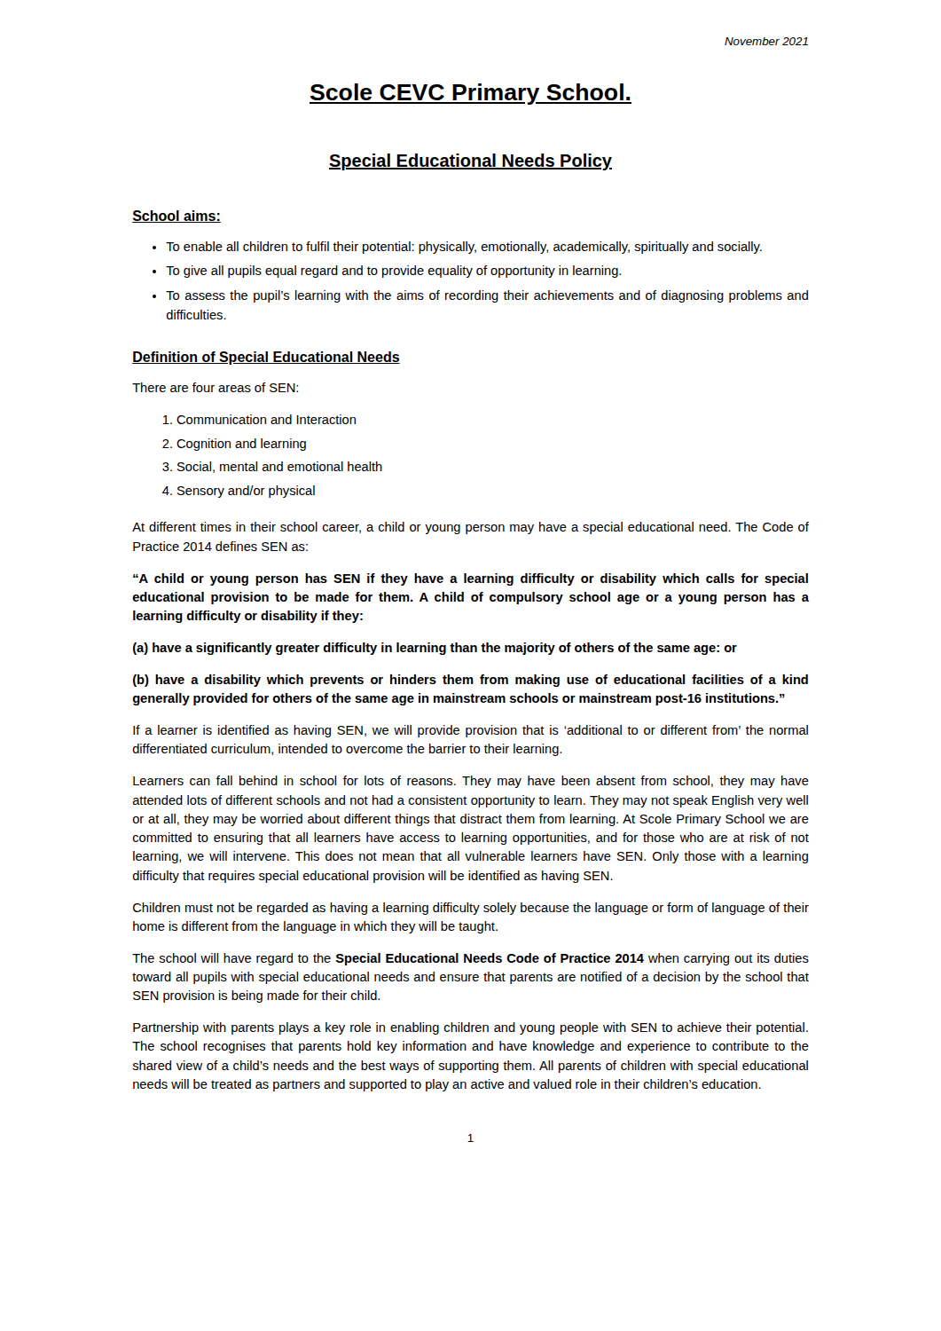November 2021
Scole CEVC Primary School.
Special Educational Needs Policy
School aims:
To enable all children to fulfil their potential: physically, emotionally, academically, spiritually and socially.
To give all pupils equal regard and to provide equality of opportunity in learning.
To assess the pupil’s learning with the aims of recording their achievements and of diagnosing problems and difficulties.
Definition of Special Educational Needs
There are four areas of SEN:
Communication and Interaction
Cognition and learning
Social, mental and emotional health
Sensory and/or physical
At different times in their school career, a child or young person may have a special educational need. The Code of Practice 2014 defines SEN as:
“A child or young person has SEN if they have a learning difficulty or disability which calls for special educational provision to be made for them. A child of compulsory school age or a young person has a learning difficulty or disability if they:
(a) have a significantly greater difficulty in learning than the majority of others of the same age: or
(b) have a disability which prevents or hinders them from making use of educational facilities of a kind generally provided for others of the same age in mainstream schools or mainstream post-16 institutions.”
If a learner is identified as having SEN, we will provide provision that is ‘additional to or different from’ the normal differentiated curriculum, intended to overcome the barrier to their learning.
Learners can fall behind in school for lots of reasons. They may have been absent from school, they may have attended lots of different schools and not had a consistent opportunity to learn. They may not speak English very well or at all, they may be worried about different things that distract them from learning. At Scole Primary School we are committed to ensuring that all learners have access to learning opportunities, and for those who are at risk of not learning, we will intervene. This does not mean that all vulnerable learners have SEN. Only those with a learning difficulty that requires special educational provision will be identified as having SEN.
Children must not be regarded as having a learning difficulty solely because the language or form of language of their home is different from the language in which they will be taught.
The school will have regard to the Special Educational Needs Code of Practice 2014 when carrying out its duties toward all pupils with special educational needs and ensure that parents are notified of a decision by the school that SEN provision is being made for their child.
Partnership with parents plays a key role in enabling children and young people with SEN to achieve their potential. The school recognises that parents hold key information and have knowledge and experience to contribute to the shared view of a child’s needs and the best ways of supporting them. All parents of children with special educational needs will be treated as partners and supported to play an active and valued role in their children’s education.
1